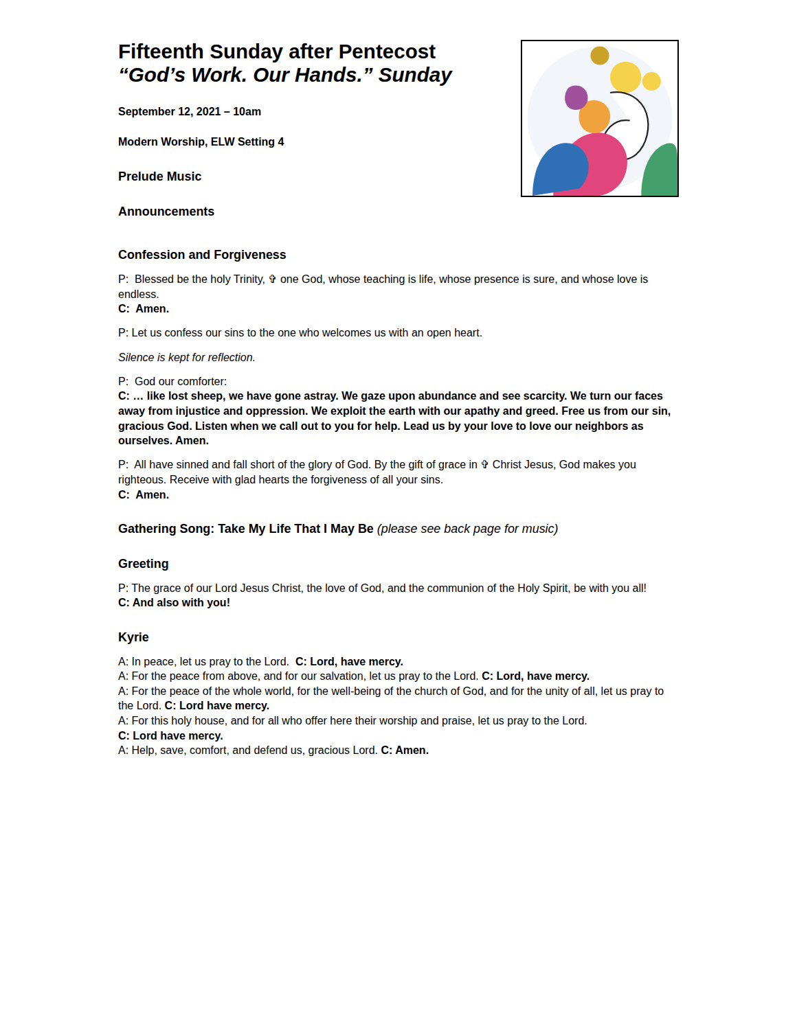Fifteenth Sunday after Pentecost“God’s Work. Our Hands.” Sunday
September 12, 2021 – 10am
Modern Worship, ELW Setting 4
Prelude Music
Announcements
Confession and Forgiveness
P: Blessed be the holy Trinity, ✞ one God, whose teaching is life, whose presence is sure, and whose love is endless.
C: Amen.
P: Let us confess our sins to the one who welcomes us with an open heart.
Silence is kept for reflection.
P: God our comforter:
C: … like lost sheep, we have gone astray. We gaze upon abundance and see scarcity. We turn our faces away from injustice and oppression. We exploit the earth with our apathy and greed. Free us from our sin, gracious God. Listen when we call out to you for help. Lead us by your love to love our neighbors as ourselves. Amen.
P: All have sinned and fall short of the glory of God. By the gift of grace in ✞ Christ Jesus, God makes you righteous. Receive with glad hearts the forgiveness of all your sins.
C: Amen.
Gathering Song: Take My Life That I May Be (please see back page for music)
Greeting
P: The grace of our Lord Jesus Christ, the love of God, and the communion of the Holy Spirit, be with you all!
C: And also with you!
Kyrie
A: In peace, let us pray to the Lord. C: Lord, have mercy.
A: For the peace from above, and for our salvation, let us pray to the Lord. C: Lord, have mercy.
A: For the peace of the whole world, for the well-being of the church of God, and for the unity of all, let us pray to the Lord. C: Lord have mercy.
A: For this holy house, and for all who offer here their worship and praise, let us pray to the Lord.
C: Lord have mercy.
A: Help, save, comfort, and defend us, gracious Lord. C: Amen.